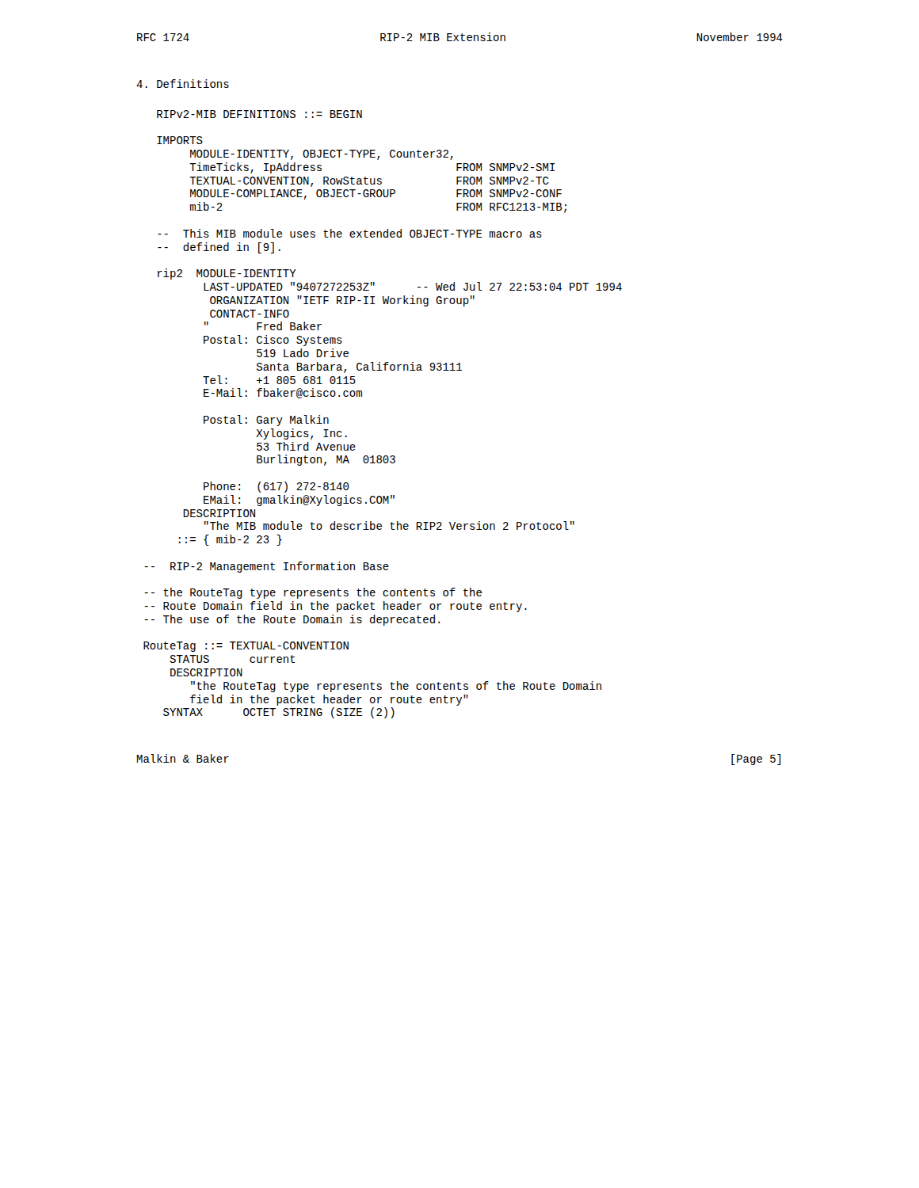RFC 1724 RIP-2 MIB Extension November 1994
4. Definitions
   RIPv2-MIB DEFINITIONS ::= BEGIN

   IMPORTS
        MODULE-IDENTITY, OBJECT-TYPE, Counter32,
        TimeTicks, IpAddress                    FROM SNMPv2-SMI
        TEXTUAL-CONVENTION, RowStatus           FROM SNMPv2-TC
        MODULE-COMPLIANCE, OBJECT-GROUP         FROM SNMPv2-CONF
        mib-2                                   FROM RFC1213-MIB;

   --  This MIB module uses the extended OBJECT-TYPE macro as
   --  defined in [9].

   rip2  MODULE-IDENTITY
          LAST-UPDATED "9407272253Z"      -- Wed Jul 27 22:53:04 PDT 1994
           ORGANIZATION "IETF RIP-II Working Group"
           CONTACT-INFO
          "       Fred Baker
          Postal: Cisco Systems
                  519 Lado Drive
                  Santa Barbara, California 93111
          Tel:    +1 805 681 0115
          E-Mail: fbaker@cisco.com

          Postal: Gary Malkin
                  Xylogics, Inc.
                  53 Third Avenue
                  Burlington, MA  01803

          Phone:  (617) 272-8140
          EMail:  gmalkin@Xylogics.COM"
       DESCRIPTION
          "The MIB module to describe the RIP2 Version 2 Protocol"
      ::= { mib-2 23 }

 --  RIP-2 Management Information Base

 -- the RouteTag type represents the contents of the
 -- Route Domain field in the packet header or route entry.
 -- The use of the Route Domain is deprecated.

 RouteTag ::= TEXTUAL-CONVENTION
     STATUS      current
     DESCRIPTION
        "the RouteTag type represents the contents of the Route Domain
        field in the packet header or route entry"
    SYNTAX      OCTET STRING (SIZE (2))
Malkin & Baker [Page 5]